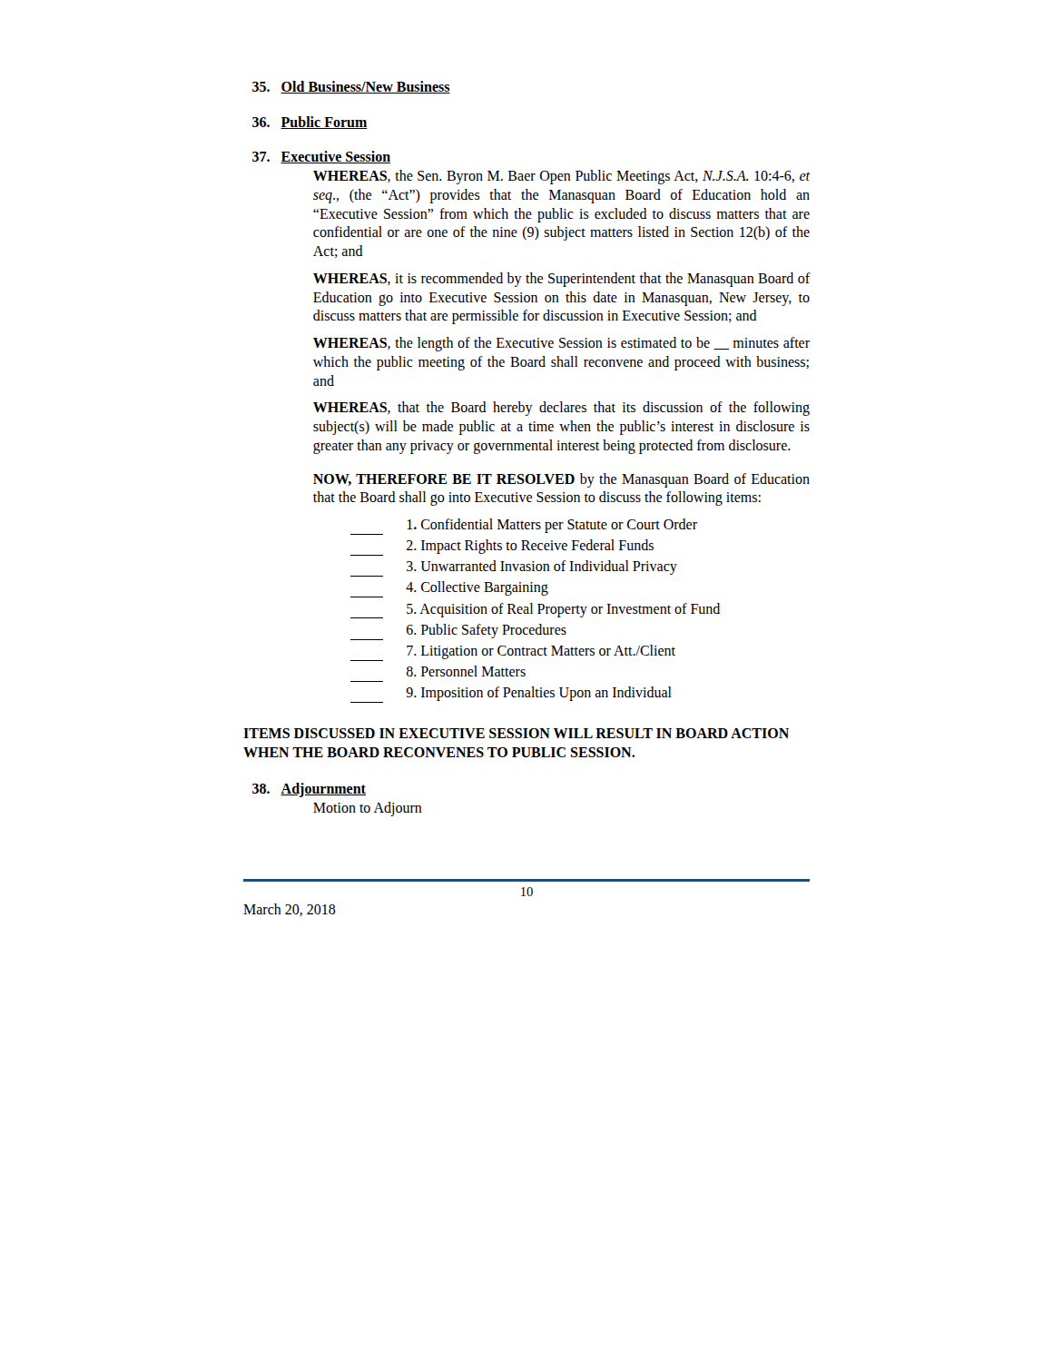35. Old Business/New Business
36. Public Forum
37. Executive Session
WHEREAS, the Sen. Byron M. Baer Open Public Meetings Act, N.J.S.A. 10:4-6, et seq., (the “Act”) provides that the Manasquan Board of Education hold an “Executive Session” from which the public is excluded to discuss matters that are confidential or are one of the nine (9) subject matters listed in Section 12(b) of the Act; and
WHEREAS, it is recommended by the Superintendent that the Manasquan Board of Education go into Executive Session on this date in Manasquan, New Jersey, to discuss matters that are permissible for discussion in Executive Session; and
WHEREAS, the length of the Executive Session is estimated to be __ minutes after which the public meeting of the Board shall reconvene and proceed with business; and
WHEREAS, that the Board hereby declares that its discussion of the following subject(s) will be made public at a time when the public’s interest in disclosure is greater than any privacy or governmental interest being protected from disclosure.
NOW, THEREFORE BE IT RESOLVED by the Manasquan Board of Education that the Board shall go into Executive Session to discuss the following items:
1. Confidential Matters per Statute or Court Order
2. Impact Rights to Receive Federal Funds
3. Unwarranted Invasion of Individual Privacy
4. Collective Bargaining
5. Acquisition of Real Property or Investment of Fund
6. Public Safety Procedures
7. Litigation or Contract Matters or Att./Client
8. Personnel Matters
9. Imposition of Penalties Upon an Individual
ITEMS DISCUSSED IN EXECUTIVE SESSION WILL RESULT IN BOARD ACTION WHEN THE BOARD RECONVENES TO PUBLIC SESSION.
38. Adjournment
Motion to Adjourn
10
March 20, 2018